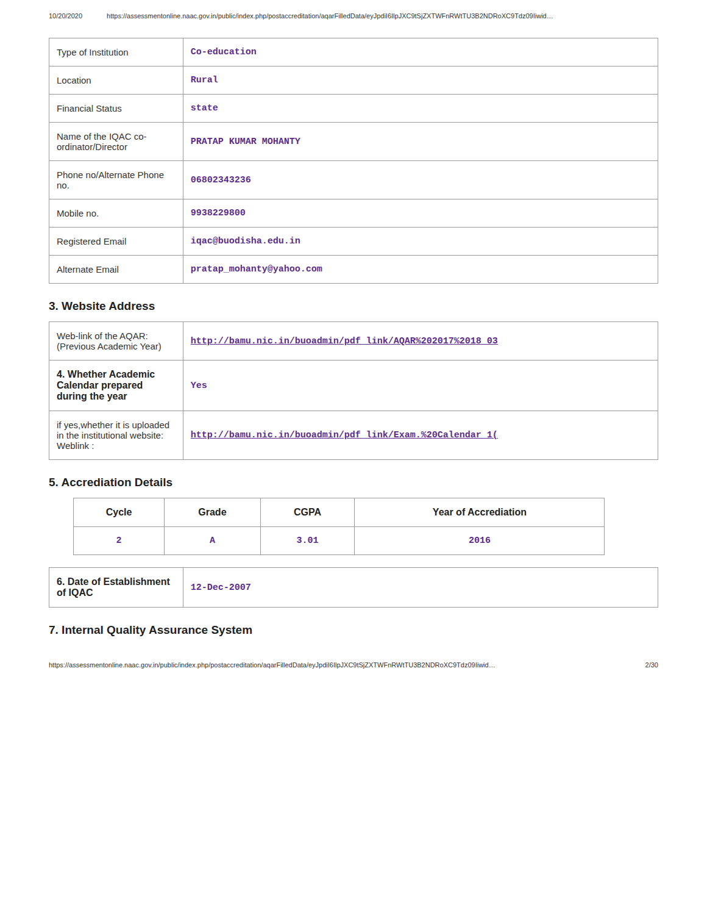10/20/2020 https://assessmentonline.naac.gov.in/public/index.php/postaccreditation/aqarFilledData/eyJpdiI6IlpJXC9tSjZXTWFnRWtTU3B2NDRoXC9Tdz09Iiwid…
| Type of Institution | Co-education |
| Location | Rural |
| Financial Status | state |
| Name of the IQAC co-ordinator/Director | PRATAP KUMAR MOHANTY |
| Phone no/Alternate Phone no. | 06802343236 |
| Mobile no. | 9938229800 |
| Registered Email | iqac@buodisha.edu.in |
| Alternate Email | pratap_mohanty@yahoo.com |
3. Website Address
| Web-link of the AQAR: (Previous Academic Year) | http://bamu.nic.in/buoadmin/pdf_link/AQAR%202017%2018_03 |
| 4. Whether Academic Calendar prepared during the year | Yes |
| if yes,whether it is uploaded in the institutional website: Weblink : | http://bamu.nic.in/buoadmin/pdf_link/Exam.%20Calendar_1( |
5. Accrediation Details
| Cycle | Grade | CGPA | Year of Accrediation | |
| --- | --- | --- | --- | --- |
| 2 | A | 3.01 | 2016 | |
| 6. Date of Establishment of IQAC | 12-Dec-2007 |
7. Internal Quality Assurance System
https://assessmentonline.naac.gov.in/public/index.php/postaccreditation/aqarFilledData/eyJpdiI6IlpJXC9tSjZXTWFnRWtTU3B2NDRoXC9Tdz09Iiwid… 2/30